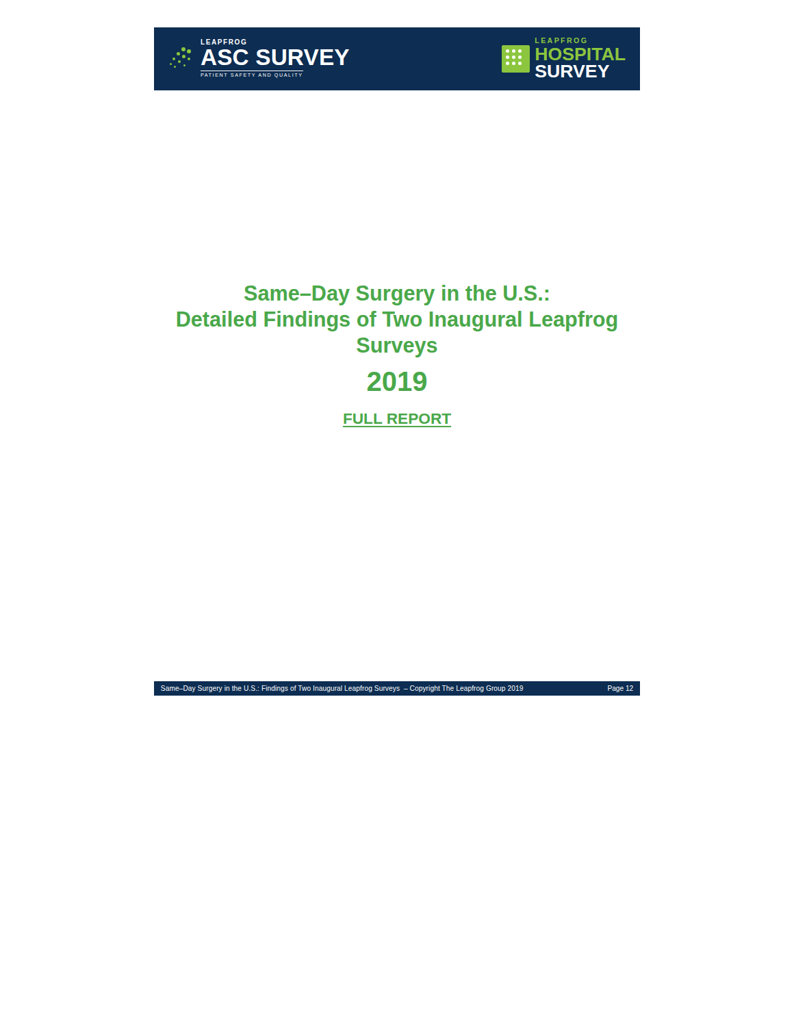LEAPFROG
ASC SURVEY
PATIENT SAFETY AND QUALITY
LEAPFROG
HOSPITAL
SURVEY
Same–Day Surgery in the U.S.: Detailed Findings of Two Inaugural Leapfrog Surveys
2019
FULL REPORT
Same–Day Surgery in the U.S.: Findings of Two Inaugural Leapfrog Surveys – Copyright The Leapfrog Group 2019
Page 12